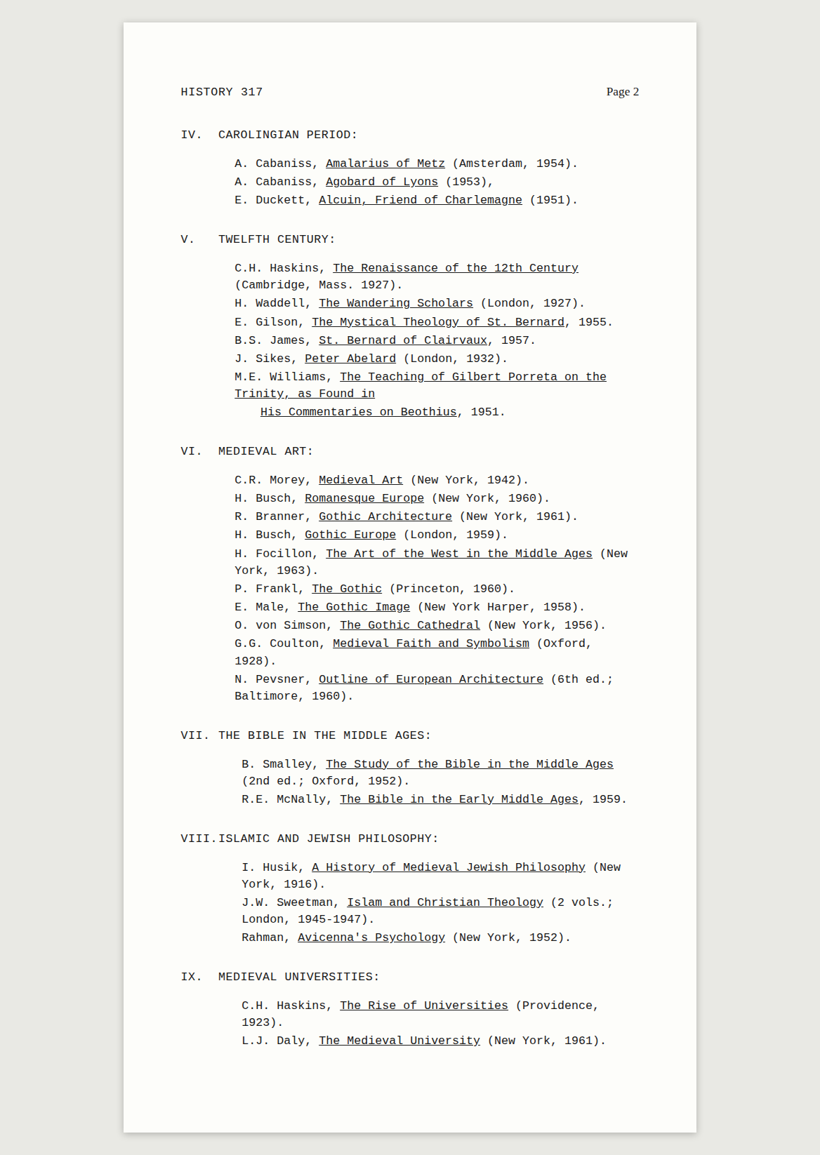HISTORY 317 Page 2
IV. CAROLINGIAN PERIOD:
A. Cabaniss, Amalarius of Metz (Amsterdam, 1954).
A. Cabaniss, Agobard of Lyons (1953),
E. Duckett, Alcuin, Friend of Charlemagne (1951).
V. TWELFTH CENTURY:
C.H. Haskins, The Renaissance of the 12th Century (Cambridge, Mass. 1927).
H. Waddell, The Wandering Scholars (London, 1927).
E. Gilson, The Mystical Theology of St. Bernard, 1955.
B.S. James, St. Bernard of Clairvaux, 1957.
J. Sikes, Peter Abelard (London, 1932).
M.E. Williams, The Teaching of Gilbert Porreta on the Trinity, as Found in
His Commentaries on Beothius, 1951.
VI. MEDIEVAL ART:
C.R. Morey, Medieval Art (New York, 1942).
H. Busch, Romanesque Europe (New York, 1960).
R. Branner, Gothic Architecture (New York, 1961).
H. Busch, Gothic Europe (London, 1959).
H. Focillon, The Art of the West in the Middle Ages (New York, 1963).
P. Frankl, The Gothic (Princeton, 1960).
E. Male, The Gothic Image (New York Harper, 1958).
O. von Simson, The Gothic Cathedral (New York, 1956).
G.G. Coulton, Medieval Faith and Symbolism (Oxford, 1928).
N. Pevsner, Outline of European Architecture (6th ed.; Baltimore, 1960).
VII. THE BIBLE IN THE MIDDLE AGES:
B. Smalley, The Study of the Bible in the Middle Ages (2nd ed.; Oxford, 1952).
R.E. McNally, The Bible in the Early Middle Ages, 1959.
VIII. ISLAMIC AND JEWISH PHILOSOPHY:
I. Husik, A History of Medieval Jewish Philosophy (New York, 1916).
J.W. Sweetman, Islam and Christian Theology (2 vols.; London, 1945-1947).
Rahman, Avicenna's Psychology (New York, 1952).
IX. MEDIEVAL UNIVERSITIES:
C.H. Haskins, The Rise of Universities (Providence, 1923).
L.J. Daly, The Medieval University (New York, 1961).